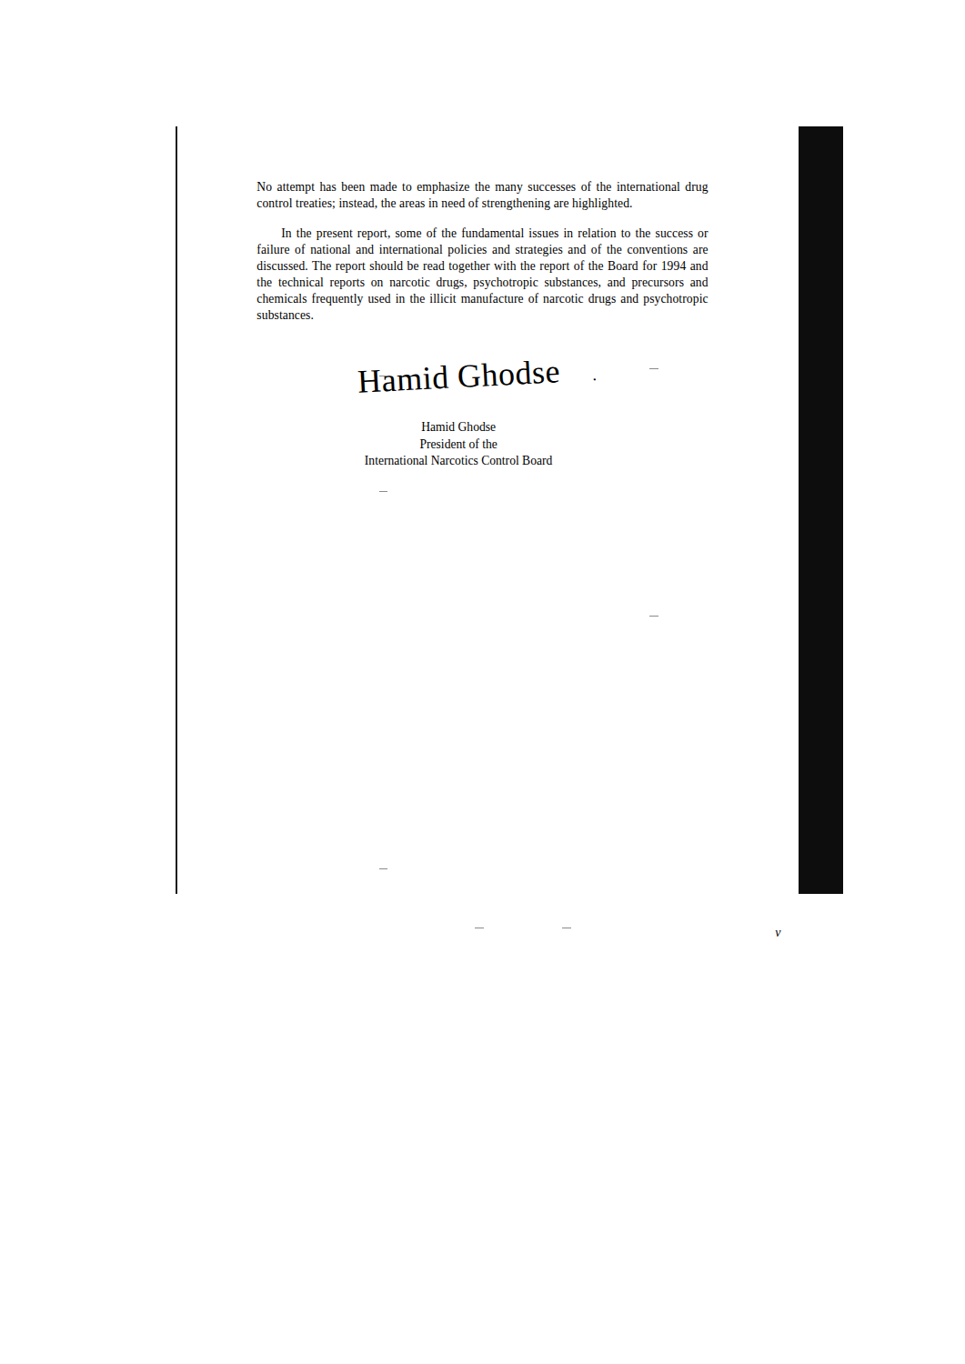No attempt has been made to emphasize the many successes of the international drug control treaties; instead, the areas in need of strengthening are highlighted.
In the present report, some of the fundamental issues in relation to the success or failure of national and international policies and strategies and of the conventions are discussed. The report should be read together with the report of the Board for 1994 and the technical reports on narcotic drugs, psychotropic substances, and precursors and chemicals frequently used in the illicit manufacture of narcotic drugs and psychotropic substances.
Hamid Ghodse.
Hamid Ghodse
President of the
International Narcotics Control Board
v